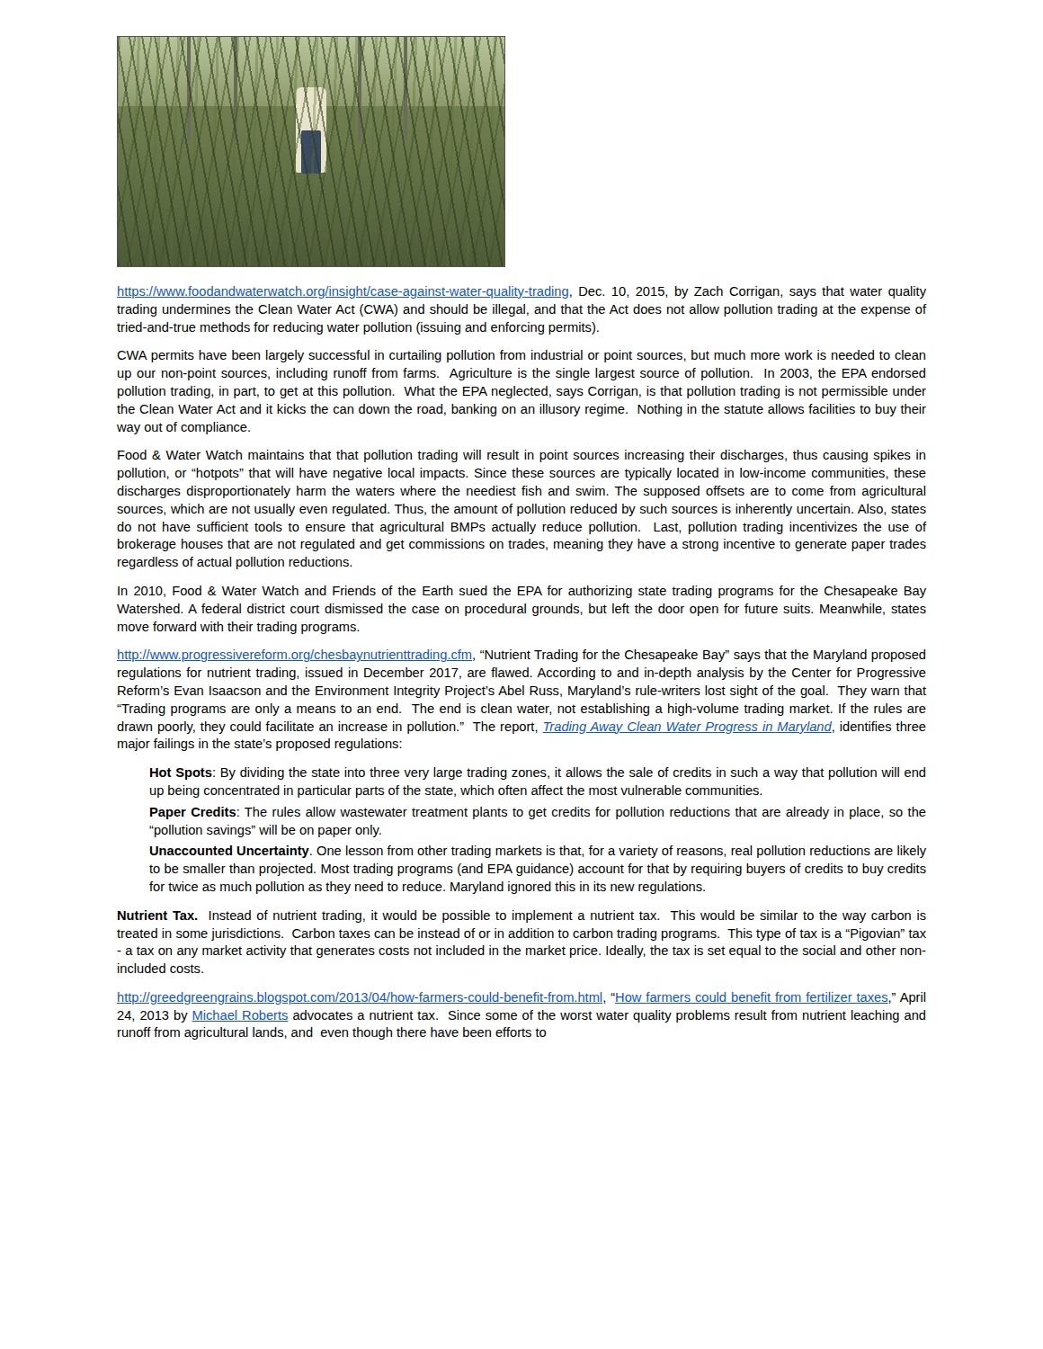https://www.foodandwaterwatch.org/insight/case-against-water-quality-trading, Dec. 10, 2015, by Zach Corrigan, says that water quality trading undermines the Clean Water Act (CWA) and should be illegal, and that the Act does not allow pollution trading at the expense of tried-and-true methods for reducing water pollution (issuing and enforcing permits).
CWA permits have been largely successful in curtailing pollution from industrial or point sources, but much more work is needed to clean up our non-point sources, including runoff from farms. Agriculture is the single largest source of pollution. In 2003, the EPA endorsed pollution trading, in part, to get at this pollution. What the EPA neglected, says Corrigan, is that pollution trading is not permissible under the Clean Water Act and it kicks the can down the road, banking on an illusory regime. Nothing in the statute allows facilities to buy their way out of compliance.
Food & Water Watch maintains that that pollution trading will result in point sources increasing their discharges, thus causing spikes in pollution, or “hotpots” that will have negative local impacts. Since these sources are typically located in low-income communities, these discharges disproportionately harm the waters where the neediest fish and swim. The supposed offsets are to come from agricultural sources, which are not usually even regulated. Thus, the amount of pollution reduced by such sources is inherently uncertain. Also, states do not have sufficient tools to ensure that agricultural BMPs actually reduce pollution. Last, pollution trading incentivizes the use of brokerage houses that are not regulated and get commissions on trades, meaning they have a strong incentive to generate paper trades regardless of actual pollution reductions.
In 2010, Food & Water Watch and Friends of the Earth sued the EPA for authorizing state trading programs for the Chesapeake Bay Watershed. A federal district court dismissed the case on procedural grounds, but left the door open for future suits. Meanwhile, states move forward with their trading programs.
http://www.progressivereform.org/chesbaynutrienttrading.cfm, “Nutrient Trading for the Chesapeake Bay” says that the Maryland proposed regulations for nutrient trading, issued in December 2017, are flawed. According to and in-depth analysis by the Center for Progressive Reform’s Evan Isaacson and the Environment Integrity Project’s Abel Russ, Maryland’s rule-writers lost sight of the goal. They warn that “Trading programs are only a means to an end. The end is clean water, not establishing a high-volume trading market. If the rules are drawn poorly, they could facilitate an increase in pollution.” The report, Trading Away Clean Water Progress in Maryland, identifies three major failings in the state’s proposed regulations:
Hot Spots: By dividing the state into three very large trading zones, it allows the sale of credits in such a way that pollution will end up being concentrated in particular parts of the state, which often affect the most vulnerable communities.
Paper Credits: The rules allow wastewater treatment plants to get credits for pollution reductions that are already in place, so the “pollution savings” will be on paper only.
Unaccounted Uncertainty. One lesson from other trading markets is that, for a variety of reasons, real pollution reductions are likely to be smaller than projected. Most trading programs (and EPA guidance) account for that by requiring buyers of credits to buy credits for twice as much pollution as they need to reduce. Maryland ignored this in its new regulations.
Nutrient Tax. Instead of nutrient trading, it would be possible to implement a nutrient tax. This would be similar to the way carbon is treated in some jurisdictions. Carbon taxes can be instead of or in addition to carbon trading programs. This type of tax is a “Pigovian” tax - a tax on any market activity that generates costs not included in the market price. Ideally, the tax is set equal to the social and other non-included costs.
http://greedgreengrains.blogspot.com/2013/04/how-farmers-could-benefit-from.html, “How farmers could benefit from fertilizer taxes,” April 24, 2013 by Michael Roberts advocates a nutrient tax. Since some of the worst water quality problems result from nutrient leaching and runoff from agricultural lands, and even though there have been efforts to